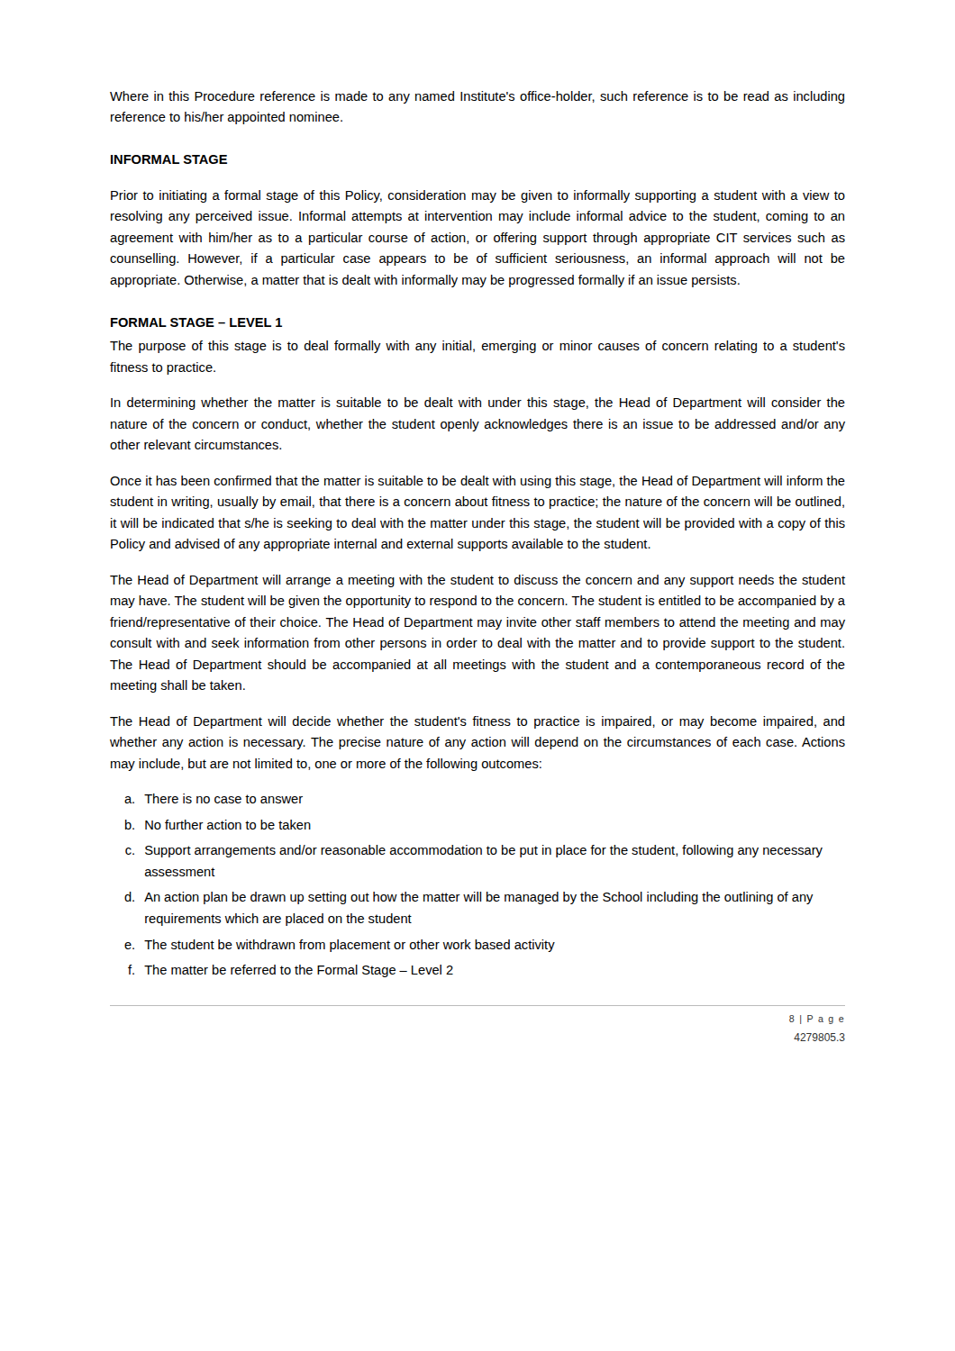Where in this Procedure reference is made to any named Institute's office-holder, such reference is to be read as including reference to his/her appointed nominee.
INFORMAL STAGE
Prior to initiating a formal stage of this Policy, consideration may be given to informally supporting a student with a view to resolving any perceived issue. Informal attempts at intervention may include informal advice to the student, coming to an agreement with him/her as to a particular course of action, or offering support through appropriate CIT services such as counselling. However, if a particular case appears to be of sufficient seriousness, an informal approach will not be appropriate. Otherwise, a matter that is dealt with informally may be progressed formally if an issue persists.
FORMAL STAGE – LEVEL 1
The purpose of this stage is to deal formally with any initial, emerging or minor causes of concern relating to a student's fitness to practice.
In determining whether the matter is suitable to be dealt with under this stage, the Head of Department will consider the nature of the concern or conduct, whether the student openly acknowledges there is an issue to be addressed and/or any other relevant circumstances.
Once it has been confirmed that the matter is suitable to be dealt with using this stage, the Head of Department will inform the student in writing, usually by email, that there is a concern about fitness to practice; the nature of the concern will be outlined, it will be indicated that s/he is seeking to deal with the matter under this stage, the student will be provided with a copy of this Policy and advised of any appropriate internal and external supports available to the student.
The Head of Department will arrange a meeting with the student to discuss the concern and any support needs the student may have. The student will be given the opportunity to respond to the concern. The student is entitled to be accompanied by a friend/representative of their choice. The Head of Department may invite other staff members to attend the meeting and may consult with and seek information from other persons in order to deal with the matter and to provide support to the student. The Head of Department should be accompanied at all meetings with the student and a contemporaneous record of the meeting shall be taken.
The Head of Department will decide whether the student's fitness to practice is impaired, or may become impaired, and whether any action is necessary. The precise nature of any action will depend on the circumstances of each case. Actions may include, but are not limited to, one or more of the following outcomes:
There is no case to answer
No further action to be taken
Support arrangements and/or reasonable accommodation to be put in place for the student, following any necessary assessment
An action plan be drawn up setting out how the matter will be managed by the School including the outlining of any requirements which are placed on the student
The student be withdrawn from placement or other work based activity
The matter be referred to the Formal Stage – Level 2
8 | P a g e 4279805.3